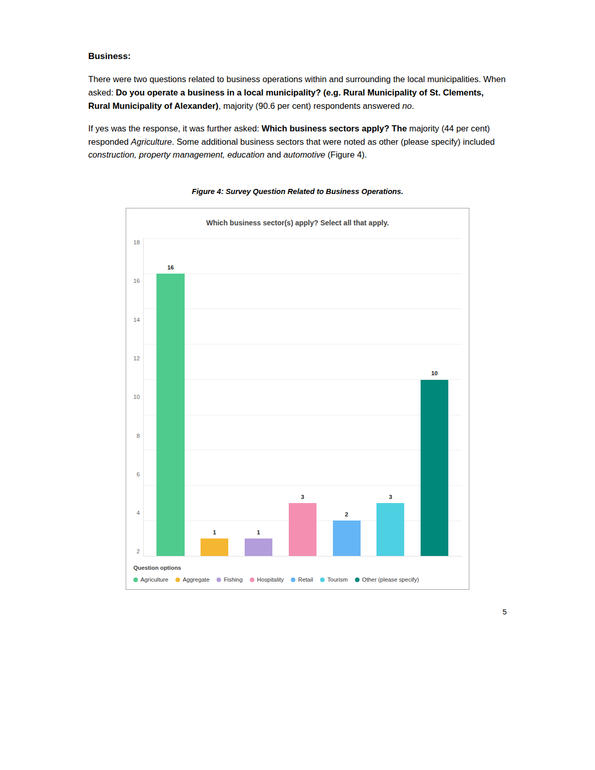Business:
There were two questions related to business operations within and surrounding the local municipalities. When asked: Do you operate a business in a local municipality? (e.g. Rural Municipality of St. Clements, Rural Municipality of Alexander), majority (90.6 per cent) respondents answered no.
If yes was the response, it was further asked: Which business sectors apply? The majority (44 per cent) responded Agriculture. Some additional business sectors that were noted as other (please specify) included construction, property management, education and automotive (Figure 4).
Figure 4: Survey Question Related to Business Operations.
Which business sector(s) apply? Select all that apply.
18 16 14 12 10 8 6 4 2
16
1
1
3
2
3
10
Question options
Agriculture Aggregate Fishing Hospitality Retail Tourism Other (please specify)
5